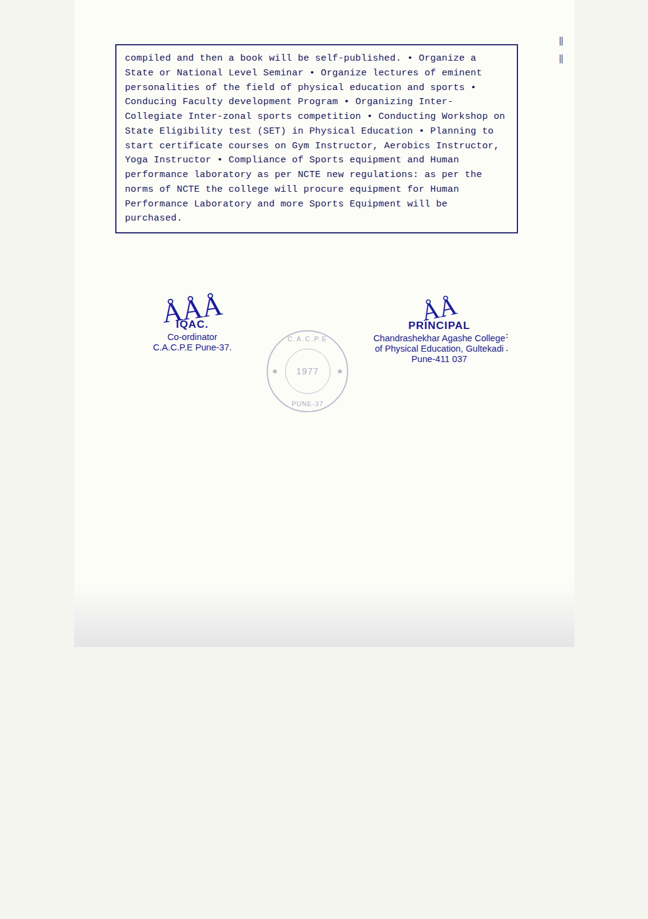‖
‖
compiled and then a book will be self-published. • Organize a State or National Level Seminar • Organize lectures of eminent personalities of the field of physical education and sports • Conducing Faculty development Program • Organizing Inter-Collegiate Inter-zonal sports competition • Conducting Workshop on State Eligibility test (SET) in Physical Education • Planning to start certificate courses on Gym Instructor, Aerobics Instructor, Yoga Instructor • Compliance of Sports equipment and Human performance laboratory as per NCTE new regulations: as per the norms of NCTE the college will procure equipment for Human Performance Laboratory and more Sports Equipment will be purchased.
ÅÅÅ
IQAC.
Co-ordinator
C.A.C.P.E Pune-37.
C.A.C.P.E
★
★
1977
PUNE-37
ÅÅ
PRINCIPAL
Chandrashekhar Agashe College
of Physical Education, Gultekadi
Pune-411 037
:
.